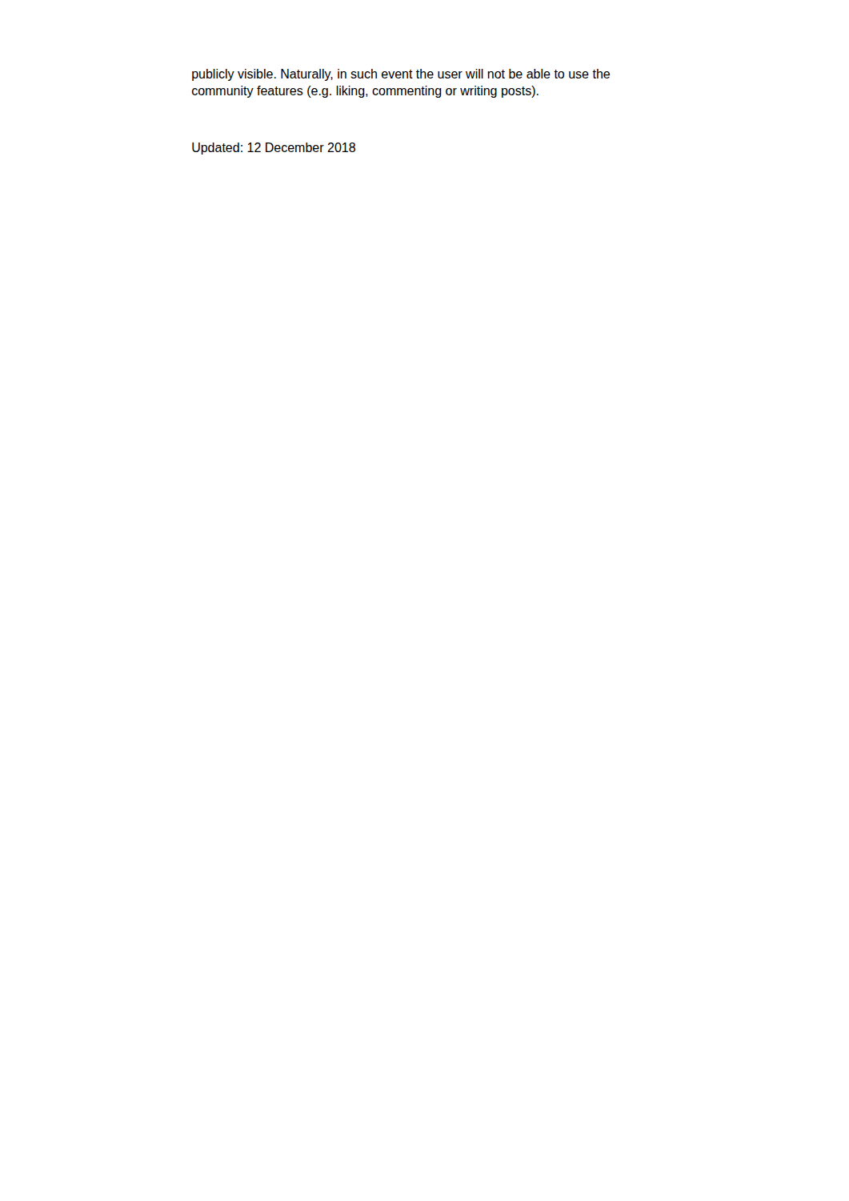publicly visible. Naturally, in such event the user will not be able to use the community features (e.g. liking, commenting or writing posts).
Updated: 12 December 2018